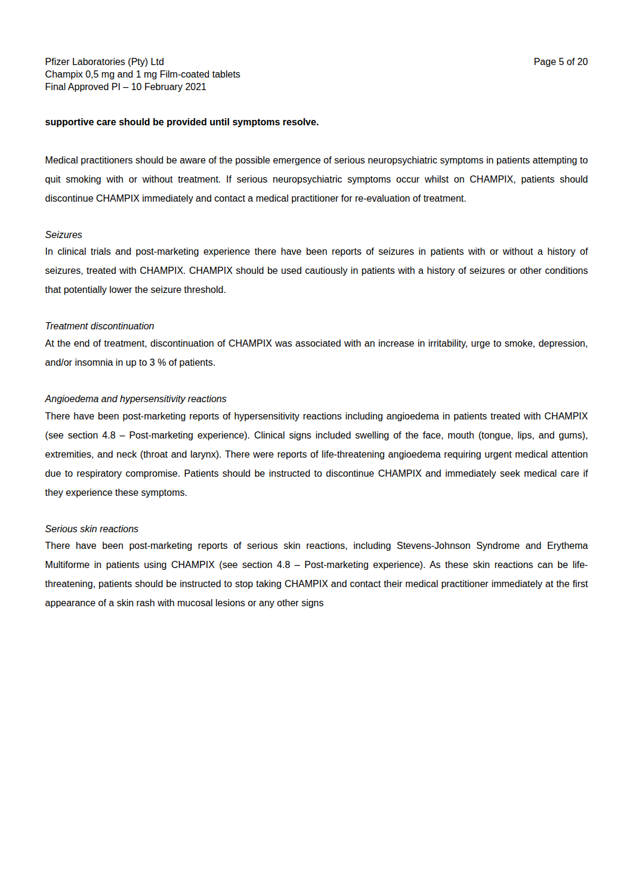Pfizer Laboratories (Pty) Ltd
Champix 0,5 mg and 1 mg Film-coated tablets
Final Approved PI – 10 February 2021
Page 5 of 20
supportive care should be provided until symptoms resolve.
Medical practitioners should be aware of the possible emergence of serious neuropsychiatric symptoms in patients attempting to quit smoking with or without treatment. If serious neuropsychiatric symptoms occur whilst on CHAMPIX, patients should discontinue CHAMPIX immediately and contact a medical practitioner for re-evaluation of treatment.
Seizures
In clinical trials and post-marketing experience there have been reports of seizures in patients with or without a history of seizures, treated with CHAMPIX. CHAMPIX should be used cautiously in patients with a history of seizures or other conditions that potentially lower the seizure threshold.
Treatment discontinuation
At the end of treatment, discontinuation of CHAMPIX was associated with an increase in irritability, urge to smoke, depression, and/or insomnia in up to 3 % of patients.
Angioedema and hypersensitivity reactions
There have been post-marketing reports of hypersensitivity reactions including angioedema in patients treated with CHAMPIX (see section 4.8 – Post-marketing experience). Clinical signs included swelling of the face, mouth (tongue, lips, and gums), extremities, and neck (throat and larynx). There were reports of life-threatening angioedema requiring urgent medical attention due to respiratory compromise. Patients should be instructed to discontinue CHAMPIX and immediately seek medical care if they experience these symptoms.
Serious skin reactions
There have been post-marketing reports of serious skin reactions, including Stevens-Johnson Syndrome and Erythema Multiforme in patients using CHAMPIX (see section 4.8 – Post-marketing experience). As these skin reactions can be life-threatening, patients should be instructed to stop taking CHAMPIX and contact their medical practitioner immediately at the first appearance of a skin rash with mucosal lesions or any other signs